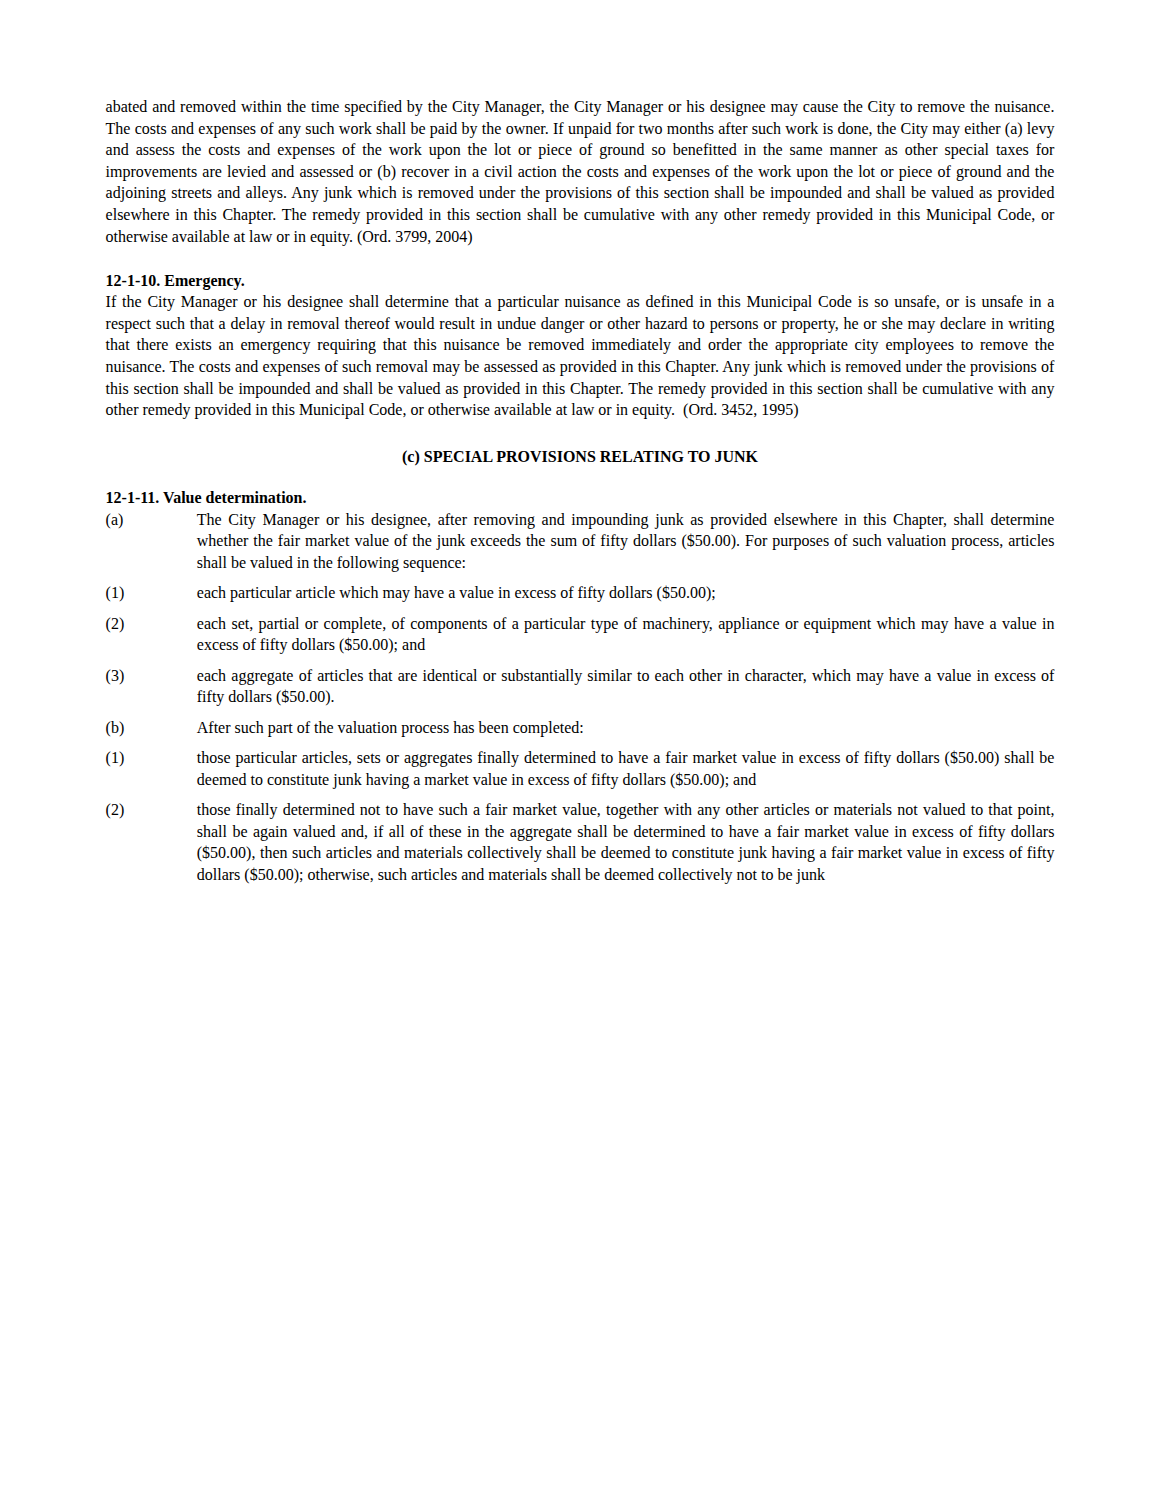abated and removed within the time specified by the City Manager, the City Manager or his designee may cause the City to remove the nuisance. The costs and expenses of any such work shall be paid by the owner. If unpaid for two months after such work is done, the City may either (a) levy and assess the costs and expenses of the work upon the lot or piece of ground so benefitted in the same manner as other special taxes for improvements are levied and assessed or (b) recover in a civil action the costs and expenses of the work upon the lot or piece of ground and the adjoining streets and alleys. Any junk which is removed under the provisions of this section shall be impounded and shall be valued as provided elsewhere in this Chapter. The remedy provided in this section shall be cumulative with any other remedy provided in this Municipal Code, or otherwise available at law or in equity. (Ord. 3799, 2004)
12-1-10. Emergency.
If the City Manager or his designee shall determine that a particular nuisance as defined in this Municipal Code is so unsafe, or is unsafe in a respect such that a delay in removal thereof would result in undue danger or other hazard to persons or property, he or she may declare in writing that there exists an emergency requiring that this nuisance be removed immediately and order the appropriate city employees to remove the nuisance. The costs and expenses of such removal may be assessed as provided in this Chapter. Any junk which is removed under the provisions of this section shall be impounded and shall be valued as provided in this Chapter. The remedy provided in this section shall be cumulative with any other remedy provided in this Municipal Code, or otherwise available at law or in equity. (Ord. 3452, 1995)
(c) SPECIAL PROVISIONS RELATING TO JUNK
12-1-11. Value determination.
| (a) | The City Manager or his designee, after removing and impounding junk as provided elsewhere in this Chapter, shall determine whether the fair market value of the junk exceeds the sum of fifty dollars ($50.00). For purposes of such valuation process, articles shall be valued in the following sequence: |
| (1) | each particular article which may have a value in excess of fifty dollars ($50.00); |
| (2) | each set, partial or complete, of components of a particular type of machinery, appliance or equipment which may have a value in excess of fifty dollars ($50.00); and |
| (3) | each aggregate of articles that are identical or substantially similar to each other in character, which may have a value in excess of fifty dollars ($50.00). |
| (b) | After such part of the valuation process has been completed: |
| (1) | those particular articles, sets or aggregates finally determined to have a fair market value in excess of fifty dollars ($50.00) shall be deemed to constitute junk having a market value in excess of fifty dollars ($50.00); and |
| (2) | those finally determined not to have such a fair market value, together with any other articles or materials not valued to that point, shall be again valued and, if all of these in the aggregate shall be determined to have a fair market value in excess of fifty dollars ($50.00), then such articles and materials collectively shall be deemed to constitute junk having a fair market value in excess of fifty dollars ($50.00); otherwise, such articles and materials shall be deemed collectively not to be junk |